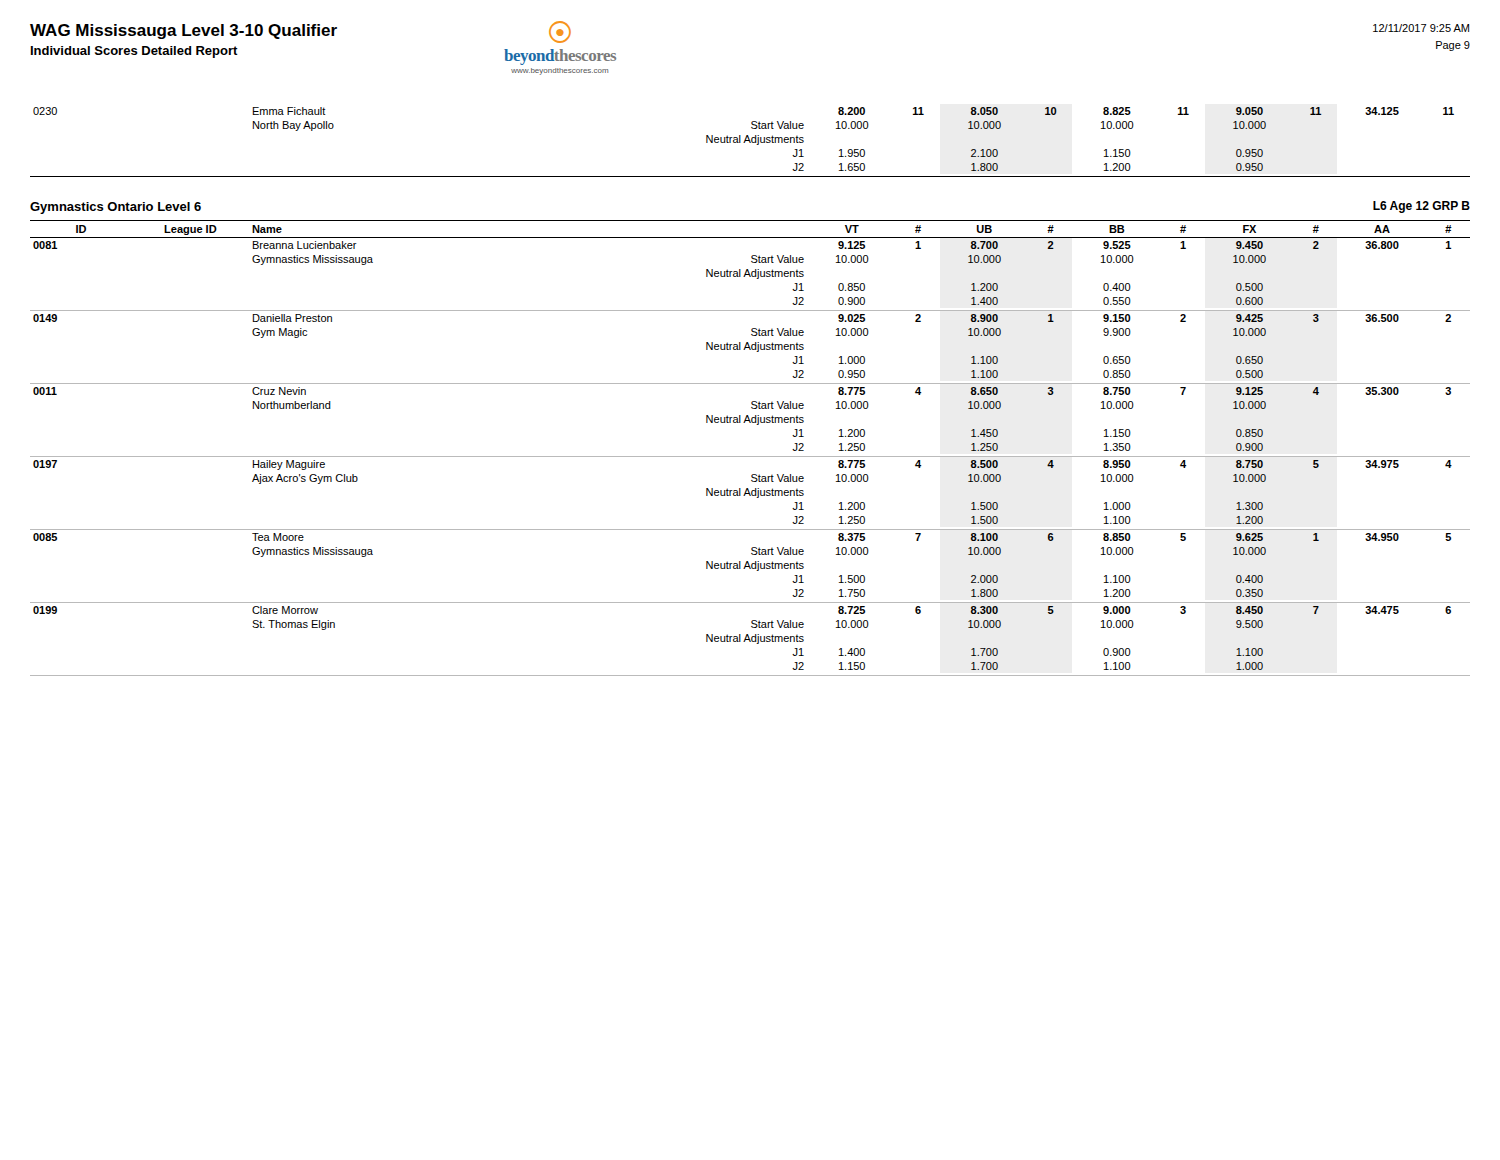WAG Mississauga Level 3-10 Qualifier
Individual Scores Detailed Report
⦿
beyondthescores
www.beyondthescores.com
12/11/2017 9:25 AM
Page 9
| 0230 | | Emma Fichault | | 8.200 | 11 | 8.050 | 10 | 8.825 | 11 | 9.050 | 11 | 34.125 | 11 |
| | | North Bay Apollo | Start Value | 10.000 | | 10.000 | | 10.000 | | 10.000 | | | |
| | | | Neutral Adjustments | | | | | | | | | | |
| | | | J1 | 1.950 | | 2.100 | | 1.150 | | 0.950 | | | |
| | | | J2 | 1.650 | | 1.800 | | 1.200 | | 0.950 | | | |
Gymnastics Ontario Level 6 L6 Age 12 GRP B
| ID | League ID | Name | | VT | # | UB | # | BB | # | FX | # | AA | # |
| --- | --- | --- | --- | --- | --- | --- | --- | --- | --- | --- | --- | --- | --- |
| 0081 | | Breanna Lucienbaker | | 9.125 | 1 | 8.700 | 2 | 9.525 | 1 | 9.450 | 2 | 36.800 | 1 |
| | | Gymnastics Mississauga | Start Value | 10.000 | | 10.000 | | 10.000 | | 10.000 | | | |
| | | | Neutral Adjustments | | | | | | | | | | |
| | | | J1 | 0.850 | | 1.200 | | 0.400 | | 0.500 | | | |
| | | | J2 | 0.900 | | 1.400 | | 0.550 | | 0.600 | | | |
| 0149 | | Daniella Preston | | 9.025 | 2 | 8.900 | 1 | 9.150 | 2 | 9.425 | 3 | 36.500 | 2 |
| | | Gym Magic | Start Value | 10.000 | | 10.000 | | 9.900 | | 10.000 | | | |
| | | | Neutral Adjustments | | | | | | | | | | |
| | | | J1 | 1.000 | | 1.100 | | 0.650 | | 0.650 | | | |
| | | | J2 | 0.950 | | 1.100 | | 0.850 | | 0.500 | | | |
| 0011 | | Cruz Nevin | | 8.775 | 4 | 8.650 | 3 | 8.750 | 7 | 9.125 | 4 | 35.300 | 3 |
| | | Northumberland | Start Value | 10.000 | | 10.000 | | 10.000 | | 10.000 | | | |
| | | | Neutral Adjustments | | | | | | | | | | |
| | | | J1 | 1.200 | | 1.450 | | 1.150 | | 0.850 | | | |
| | | | J2 | 1.250 | | 1.250 | | 1.350 | | 0.900 | | | |
| 0197 | | Hailey Maguire | | 8.775 | 4 | 8.500 | 4 | 8.950 | 4 | 8.750 | 5 | 34.975 | 4 |
| | | Ajax Acro's Gym Club | Start Value | 10.000 | | 10.000 | | 10.000 | | 10.000 | | | |
| | | | Neutral Adjustments | | | | | | | | | | |
| | | | J1 | 1.200 | | 1.500 | | 1.000 | | 1.300 | | | |
| | | | J2 | 1.250 | | 1.500 | | 1.100 | | 1.200 | | | |
| 0085 | | Tea Moore | | 8.375 | 7 | 8.100 | 6 | 8.850 | 5 | 9.625 | 1 | 34.950 | 5 |
| | | Gymnastics Mississauga | Start Value | 10.000 | | 10.000 | | 10.000 | | 10.000 | | | |
| | | | Neutral Adjustments | | | | | | | | | | |
| | | | J1 | 1.500 | | 2.000 | | 1.100 | | 0.400 | | | |
| | | | J2 | 1.750 | | 1.800 | | 1.200 | | 0.350 | | | |
| 0199 | | Clare Morrow | | 8.725 | 6 | 8.300 | 5 | 9.000 | 3 | 8.450 | 7 | 34.475 | 6 |
| | | St. Thomas Elgin | Start Value | 10.000 | | 10.000 | | 10.000 | | 9.500 | | | |
| | | | Neutral Adjustments | | | | | | | | | | |
| | | | J1 | 1.400 | | 1.700 | | 0.900 | | 1.100 | | | |
| | | | J2 | 1.150 | | 1.700 | | 1.100 | | 1.000 | | | |